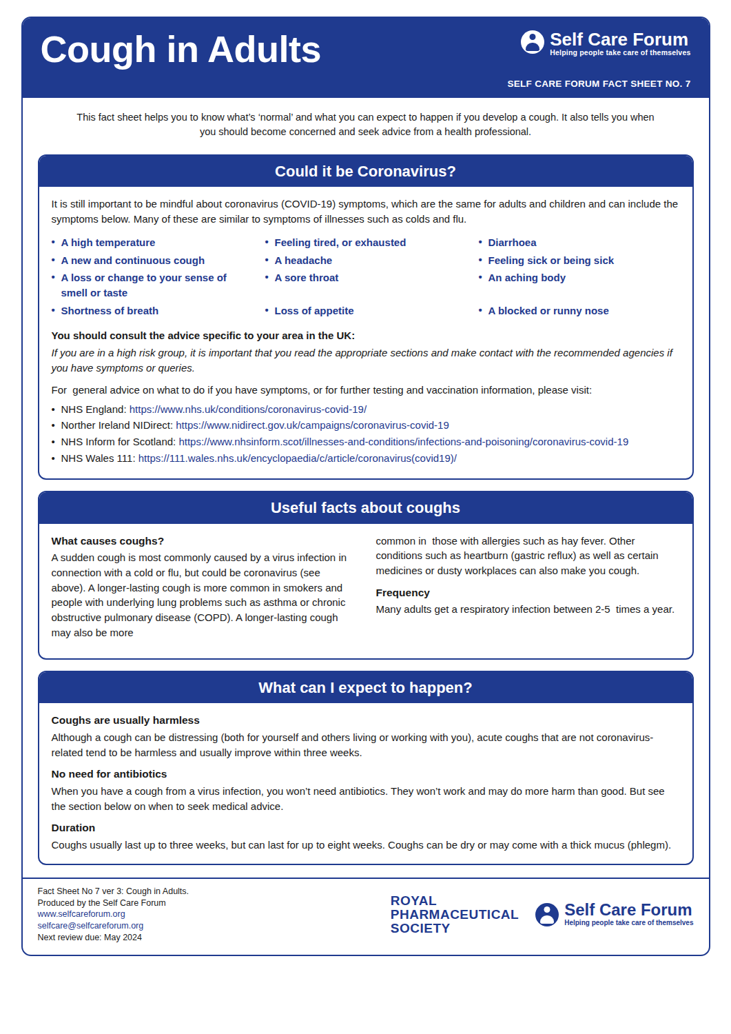Cough in Adults
Self Care Forum Helping people take care of themselves
SELF CARE FORUM FACT SHEET NO. 7
This fact sheet helps you to know what’s ‘normal’ and what you can expect to happen if you develop a cough. It also tells you when you should become concerned and seek advice from a health professional.
Could it be Coronavirus?
It is still important to be mindful about coronavirus (COVID-19) symptoms, which are the same for adults and children and can include the symptoms below. Many of these are similar to symptoms of illnesses such as colds and flu.
A high temperature
Feeling tired, or exhausted
Diarrhoea
A new and continuous cough
A headache
Feeling sick or being sick
A loss or change to your sense of smell or taste
A sore throat
An aching body
Shortness of breath
Loss of appetite
A blocked or runny nose
You should consult the advice specific to your area in the UK:
If you are in a high risk group, it is important that you read the appropriate sections and make contact with the recommended agencies if you have symptoms or queries.
For general advice on what to do if you have symptoms, or for further testing and vaccination information, please visit:
NHS England: https://www.nhs.uk/conditions/coronavirus-covid-19/
Norther Ireland NIDirect: https://www.nidirect.gov.uk/campaigns/coronavirus-covid-19
NHS Inform for Scotland: https://www.nhsinform.scot/illnesses-and-conditions/infections-and-poisoning/coronavirus-covid-19
NHS Wales 111: https://111.wales.nhs.uk/encyclopaedia/c/article/coronavirus(covid19)/
Useful facts about coughs
What causes coughs?
A sudden cough is most commonly caused by a virus infection in connection with a cold or flu, but could be coronavirus (see above). A longer-lasting cough is more common in smokers and people with underlying lung problems such as asthma or chronic obstructive pulmonary disease (COPD). A longer-lasting cough may also be more
common in those with allergies such as hay fever. Other conditions such as heartburn (gastric reflux) as well as certain medicines or dusty workplaces can also make you cough.
Frequency
Many adults get a respiratory infection between 2-5 times a year.
What can I expect to happen?
Coughs are usually harmless
Although a cough can be distressing (both for yourself and others living or working with you), acute coughs that are not coronavirus- related tend to be harmless and usually improve within three weeks.
No need for antibiotics
When you have a cough from a virus infection, you won’t need antibiotics. They won’t work and may do more harm than good. But see the section below on when to seek medical advice.
Duration
Coughs usually last up to three weeks, but can last for up to eight weeks. Coughs can be dry or may come with a thick mucus (phlegm).
Fact Sheet No 7 ver 3: Cough in Adults.
Produced by the Self Care Forum
www.selfcareforum.org
selfcare@selfcareforum.org
Next review due: May 2024
ROYAL
PHARMACEUTICAL
SOCIETY
Self Care Forum Helping people take care of themselves